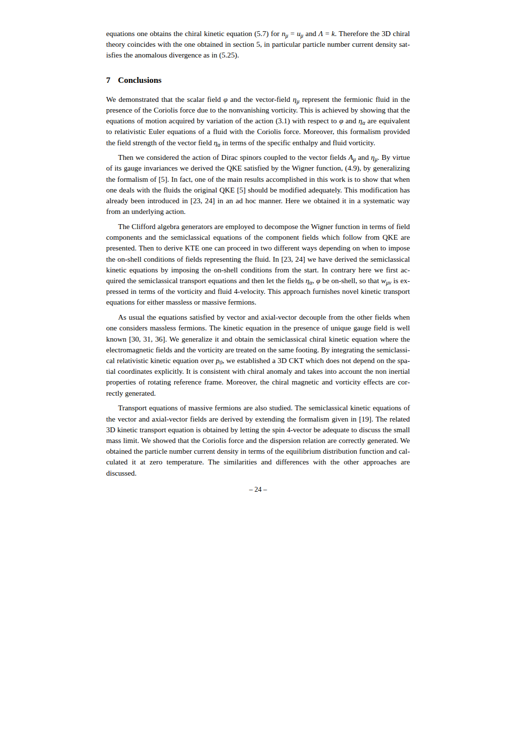equations one obtains the chiral kinetic equation (5.7) for nμ = uμ and Λ = k. Therefore the 3D chiral theory coincides with the one obtained in section 5, in particular particle number current density satisfies the anomalous divergence as in (5.25).
7 Conclusions
We demonstrated that the scalar field φ and the vector-field ημ represent the fermionic fluid in the presence of the Coriolis force due to the nonvanishing vorticity. This is achieved by showing that the equations of motion acquired by variation of the action (3.1) with respect to φ and ηα are equivalent to relativistic Euler equations of a fluid with the Coriolis force. Moreover, this formalism provided the field strength of the vector field ηα in terms of the specific enthalpy and fluid vorticity.
Then we considered the action of Dirac spinors coupled to the vector fields Aμ and ημ. By virtue of its gauge invariances we derived the QKE satisfied by the Wigner function, (4.9), by generalizing the formalism of [5]. In fact, one of the main results accomplished in this work is to show that when one deals with the fluids the original QKE [5] should be modified adequately. This modification has already been introduced in [23, 24] in an ad hoc manner. Here we obtained it in a systematic way from an underlying action.
The Clifford algebra generators are employed to decompose the Wigner function in terms of field components and the semiclassical equations of the component fields which follow from QKE are presented. Then to derive KTE one can proceed in two different ways depending on when to impose the on-shell conditions of fields representing the fluid. In [23, 24] we have derived the semiclassical kinetic equations by imposing the on-shell conditions from the start. In contrary here we first acquired the semiclassical transport equations and then let the fields ηα, φ be on-shell, so that wμν is expressed in terms of the vorticity and fluid 4-velocity. This approach furnishes novel kinetic transport equations for either massless or massive fermions.
As usual the equations satisfied by vector and axial-vector decouple from the other fields when one considers massless fermions. The kinetic equation in the presence of unique gauge field is well known [30, 31, 36]. We generalize it and obtain the semiclassical chiral kinetic equation where the electromagnetic fields and the vorticity are treated on the same footing. By integrating the semiclassical relativistic kinetic equation over p0, we established a 3D CKT which does not depend on the spatial coordinates explicitly. It is consistent with chiral anomaly and takes into account the non inertial properties of rotating reference frame. Moreover, the chiral magnetic and vorticity effects are correctly generated.
Transport equations of massive fermions are also studied. The semiclassical kinetic equations of the vector and axial-vector fields are derived by extending the formalism given in [19]. The related 3D kinetic transport equation is obtained by letting the spin 4-vector be adequate to discuss the small mass limit. We showed that the Coriolis force and the dispersion relation are correctly generated. We obtained the particle number current density in terms of the equilibrium distribution function and calculated it at zero temperature. The similarities and differences with the other approaches are discussed.
– 24 –